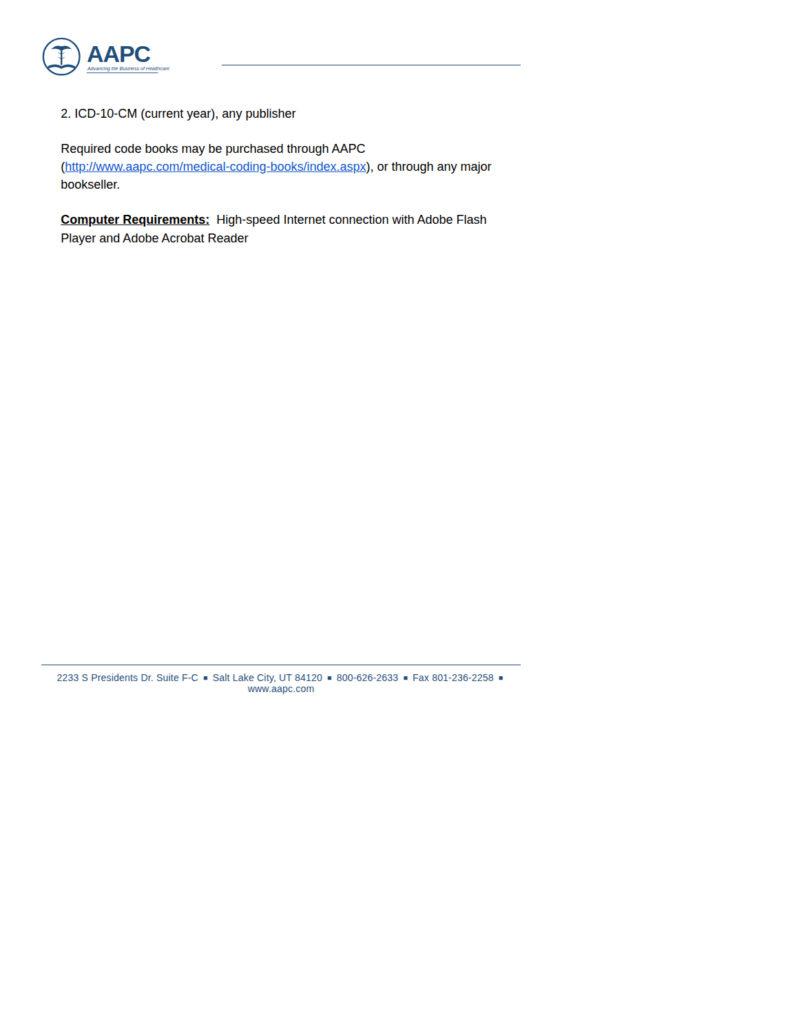AAPC logo AAPC Advancing the Business of Healthcare
2. ICD-10-CM (current year), any publisher
Required code books may be purchased through AAPC
(http://www.aapc.com/medical-coding-books/index.aspx), or through any major bookseller.
Computer Requirements: High-speed Internet connection with Adobe Flash Player and Adobe Acrobat Reader
2233 S Presidents Dr. Suite F-C ■ Salt Lake City, UT 84120 ■ 800-626-2633 ■ Fax 801-236-2258 ■ www.aapc.com